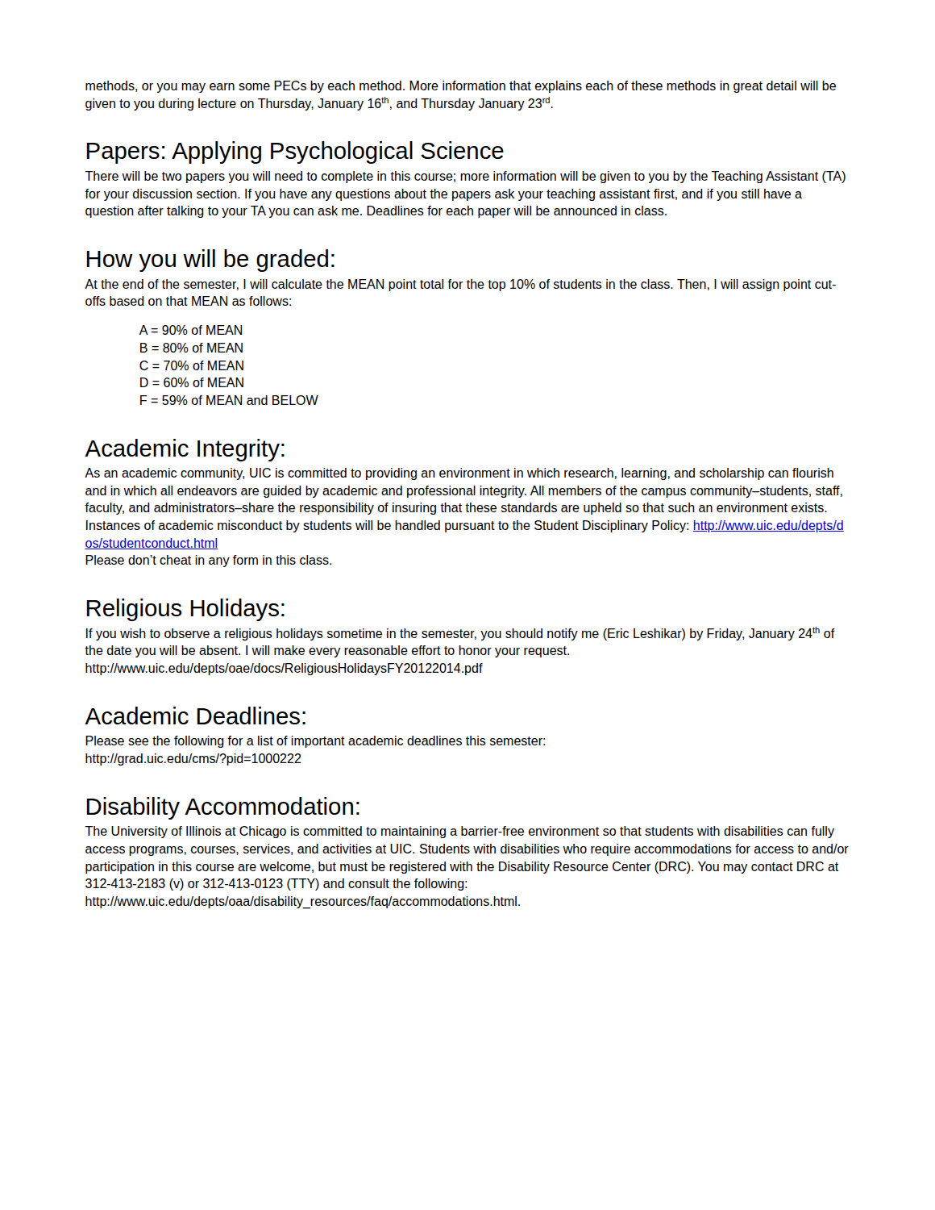methods, or you may earn some PECs by each method. More information that explains each of these methods in great detail will be given to you during lecture on Thursday, January 16th, and Thursday January 23rd.
Papers: Applying Psychological Science
There will be two papers you will need to complete in this course; more information will be given to you by the Teaching Assistant (TA) for your discussion section. If you have any questions about the papers ask your teaching assistant first, and if you still have a question after talking to your TA you can ask me. Deadlines for each paper will be announced in class.
How you will be graded:
At the end of the semester, I will calculate the MEAN point total for the top 10% of students in the class. Then, I will assign point cut-offs based on that MEAN as follows:
A = 90% of MEAN
B = 80% of MEAN
C = 70% of MEAN
D = 60% of MEAN
F = 59% of MEAN and BELOW
Academic Integrity:
As an academic community, UIC is committed to providing an environment in which research, learning, and scholarship can flourish and in which all endeavors are guided by academic and professional integrity. All members of the campus community–students, staff, faculty, and administrators–share the responsibility of insuring that these standards are upheld so that such an environment exists. Instances of academic misconduct by students will be handled pursuant to the Student Disciplinary Policy: http://www.uic.edu/depts/dos/studentconduct.html
Please don’t cheat in any form in this class.
Religious Holidays:
If you wish to observe a religious holidays sometime in the semester, you should notify me (Eric Leshikar) by Friday, January 24th of the date you will be absent. I will make every reasonable effort to honor your request.
http://www.uic.edu/depts/oae/docs/ReligiousHolidaysFY20122014.pdf
Academic Deadlines:
Please see the following for a list of important academic deadlines this semester:
http://grad.uic.edu/cms/?pid=1000222
Disability Accommodation:
The University of Illinois at Chicago is committed to maintaining a barrier-free environment so that students with disabilities can fully access programs, courses, services, and activities at UIC. Students with disabilities who require accommodations for access to and/or participation in this course are welcome, but must be registered with the Disability Resource Center (DRC). You may contact DRC at 312-413-2183 (v) or 312-413-0123 (TTY) and consult the following:
http://www.uic.edu/depts/oaa/disability_resources/faq/accommodations.html.